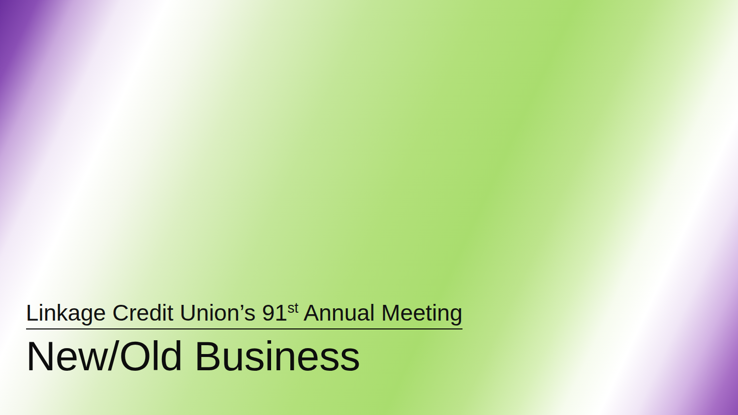Linkage Credit Union’s 91st Annual Meeting
New/Old Business